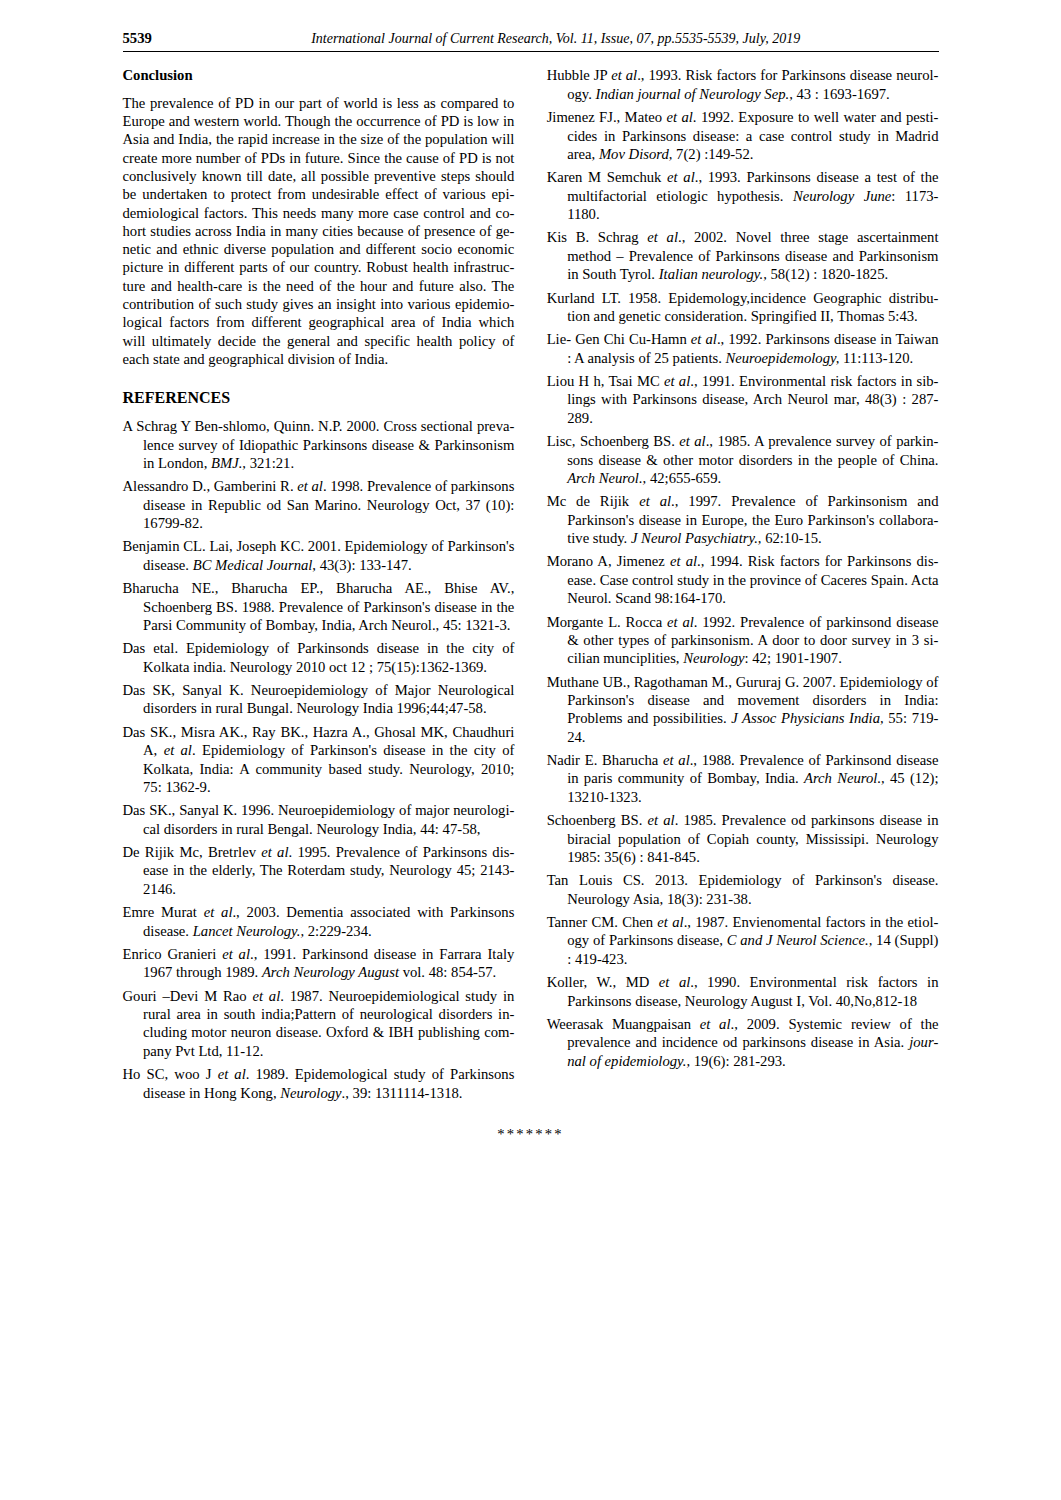5539 International Journal of Current Research, Vol. 11, Issue, 07, pp.5535-5539, July, 2019
Conclusion
The prevalence of PD in our part of world is less as compared to Europe and western world. Though the occurrence of PD is low in Asia and India, the rapid increase in the size of the population will create more number of PDs in future. Since the cause of PD is not conclusively known till date, all possible preventive steps should be undertaken to protect from undesirable effect of various epidemiological factors. This needs many more case control and cohort studies across India in many cities because of presence of genetic and ethnic diverse population and different socio economic picture in different parts of our country. Robust health infrastructure and health-care is the need of the hour and future also. The contribution of such study gives an insight into various epidemiological factors from different geographical area of India which will ultimately decide the general and specific health policy of each state and geographical division of India.
REFERENCES
A Schrag Y Ben-shlomo, Quinn. N.P. 2000. Cross sectional prevalence survey of Idiopathic Parkinsons disease & Parkinsonism in London, BMJ., 321:21.
Alessandro D., Gamberini R. et al. 1998. Prevalence of parkinsons disease in Republic od San Marino. Neurology Oct, 37 (10): 16799-82.
Benjamin CL. Lai, Joseph KC. 2001. Epidemiology of Parkinson's disease. BC Medical Journal, 43(3): 133-147.
Bharucha NE., Bharucha EP., Bharucha AE., Bhise AV., Schoenberg BS. 1988. Prevalence of Parkinson's disease in the Parsi Community of Bombay, India, Arch Neurol., 45: 1321-3.
Das etal. Epidemiology of Parkinsonds disease in the city of Kolkata india. Neurology 2010 oct 12 ; 75(15):1362-1369.
Das SK, Sanyal K. Neuroepidemiology of Major Neurological disorders in rural Bungal. Neurology India 1996;44;47-58.
Das SK., Misra AK., Ray BK., Hazra A., Ghosal MK, Chaudhuri A, et al. Epidemiology of Parkinson's disease in the city of Kolkata, India: A community based study. Neurology, 2010; 75: 1362-9.
Das SK., Sanyal K. 1996. Neuroepidemiology of major neurological disorders in rural Bengal. Neurology India, 44: 47-58,
De Rijik Mc, Bretrlev et al. 1995. Prevalence of Parkinsons disease in the elderly, The Roterdam study, Neurology 45; 2143-2146.
Emre Murat et al., 2003. Dementia associated with Parkinsons disease. Lancet Neurology., 2:229-234.
Enrico Granieri et al., 1991. Parkinsond disease in Farrara Italy 1967 through 1989. Arch Neurology August vol. 48: 854-57.
Gouri –Devi M Rao et al. 1987. Neuroepidemiological study in rural area in south india;Pattern of neurological disorders including motor neuron disease. Oxford & IBH publishing company Pvt Ltd, 11-12.
Ho SC, woo J et al. 1989. Epidemological study of Parkinsons disease in Hong Kong, Neurology., 39: 1311114-1318.
Hubble JP et al., 1993. Risk factors for Parkinsons disease neurology. Indian journal of Neurology Sep., 43 : 1693-1697.
Jimenez FJ., Mateo et al. 1992. Exposure to well water and pesticides in Parkinsons disease: a case control study in Madrid area, Mov Disord, 7(2) :149-52.
Karen M Semchuk et al., 1993. Parkinsons disease a test of the multifactorial etiologic hypothesis. Neurology June: 1173-1180.
Kis B. Schrag et al., 2002. Novel three stage ascertainment method – Prevalence of Parkinsons disease and Parkinsonism in South Tyrol. Italian neurology., 58(12) : 1820-1825.
Kurland LT. 1958. Epidemology,incidence Geographic distribution and genetic consideration. Springified II, Thomas 5:43.
Lie- Gen Chi Cu-Hamn et al., 1992. Parkinsons disease in Taiwan : A analysis of 25 patients. Neuroepidemology, 11:113-120.
Liou H h, Tsai MC et al., 1991. Environmental risk factors in siblings with Parkinsons disease, Arch Neurol mar, 48(3) : 287-289.
Lisc, Schoenberg BS. et al., 1985. A prevalence survey of parkinsons disease & other motor disorders in the people of China. Arch Neurol., 42;655-659.
Mc de Rijik et al., 1997. Prevalence of Parkinsonism and Parkinson's disease in Europe, the Euro Parkinson's collaborative study. J Neurol Pasychiatry., 62:10-15.
Morano A, Jimenez et al., 1994. Risk factors for Parkinsons disease. Case control study in the province of Caceres Spain. Acta Neurol. Scand 98:164-170.
Morgante L. Rocca et al. 1992. Prevalence of parkinsond disease & other types of parkinsonism. A door to door survey in 3 sicilian munciplities, Neurology: 42; 1901-1907.
Muthane UB., Ragothaman M., Gururaj G. 2007. Epidemiology of Parkinson's disease and movement disorders in India: Problems and possibilities. J Assoc Physicians India, 55: 719-24.
Nadir E. Bharucha et al., 1988. Prevalence of Parkinsond disease in paris community of Bombay, India. Arch Neurol., 45 (12); 13210-1323.
Schoenberg BS. et al. 1985. Prevalence od parkinsons disease in biracial population of Copiah county, Mississipi. Neurology 1985: 35(6) : 841-845.
Tan Louis CS. 2013. Epidemiology of Parkinson's disease. Neurology Asia, 18(3): 231-38.
Tanner CM. Chen et al., 1987. Envienomental factors in the etiology of Parkinsons disease, C and J Neurol Science., 14 (Suppl) : 419-423.
Koller, W., MD et al., 1990. Environmental risk factors in Parkinsons disease, Neurology August I, Vol. 40,No,812-18
Weerasak Muangpaisan et al., 2009. Systemic review of the prevalence and incidence od parkinsons disease in Asia. journal of epidemiology., 19(6): 281-293.
*******